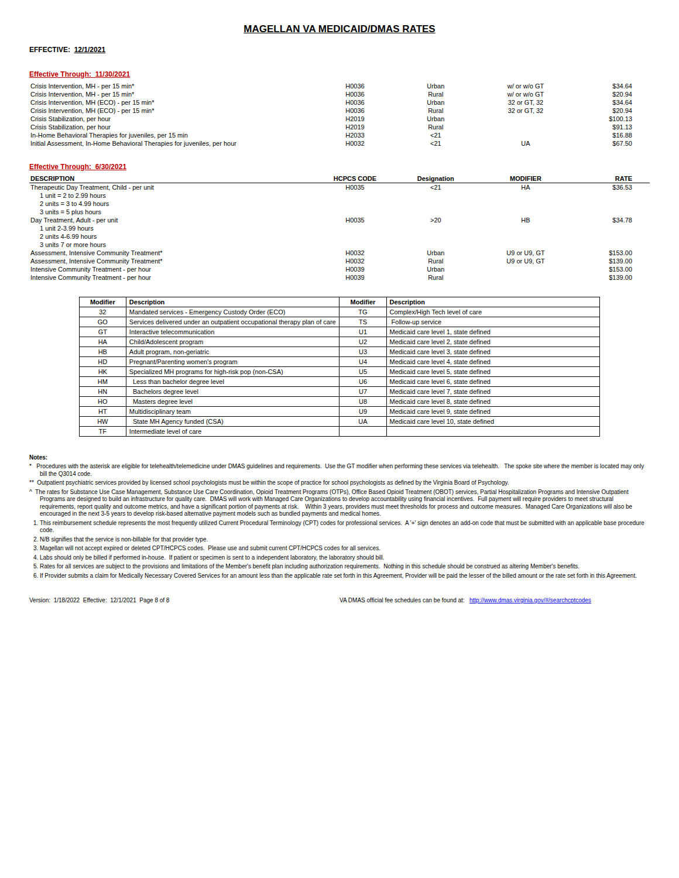MAGELLAN VA MEDICAID/DMAS RATES
EFFECTIVE: 12/1/2021
Effective Through: 11/30/2021
| Crisis Intervention, MH - per 15 min* | H0036 | Urban | w/ or w/o GT | $34.64 |
| Crisis Intervention, MH - per 15 min* | H0036 | Rural | w/ or w/o GT | $20.94 |
| Crisis Intervention, MH (ECO) - per 15 min* | H0036 | Urban | 32 or GT, 32 | $34.64 |
| Crisis Intervention, MH (ECO) - per 15 min* | H0036 | Rural | 32 or GT, 32 | $20.94 |
| Crisis Stabilization, per hour | H2019 | Urban | | $100.13 |
| Crisis Stabilization, per hour | H2019 | Rural | | $91.13 |
| In-Home Behavioral Therapies for juveniles, per 15 min | H2033 | <21 | | $16.88 |
| Initial Assessment, In-Home Behavioral Therapies for juveniles, per hour | H0032 | <21 | UA | $67.50 |
Effective Through: 6/30/2021
| DESCRIPTION | HCPCS CODE | Designation | MODIFIER | RATE |
| --- | --- | --- | --- | --- |
| Therapeutic Day Treatment, Child - per unit | H0035 | <21 | HA | $36.53 |
| 1 unit = 2 to 2.99 hours | | | | |
| 2 units = 3 to 4.99 hours | | | | |
| 3 units = 5 plus hours | | | | |
| Day Treatment, Adult - per unit | H0035 | >20 | HB | $34.78 |
| 1 unit 2-3.99 hours | | | | |
| 2 units 4-6.99 hours | | | | |
| 3 units 7 or more hours | | | | |
| Assessment, Intensive Community Treatment* | H0032 | Urban | U9 or U9, GT | $153.00 |
| Assessment, Intensive Community Treatment* | H0032 | Rural | U9 or U9, GT | $139.00 |
| Intensive Community Treatment - per hour | H0039 | Urban | | $153.00 |
| Intensive Community Treatment - per hour | H0039 | Rural | | $139.00 |
| Modifier | Description | Modifier | Description |
| --- | --- | --- | --- |
| 32 | Mandated services - Emergency Custody Order (ECO) | TG | Complex/High Tech level of care |
| GO | Services delivered under an outpatient occupational therapy plan of care | TS | Follow-up service |
| GT | Interactive telecommunication | U1 | Medicaid care level 1, state defined |
| HA | Child/Adolescent program | U2 | Medicaid care level 2, state defined |
| HB | Adult program, non-geriatric | U3 | Medicaid care level 3, state defined |
| HD | Pregnant/Parenting women's program | U4 | Medicaid care level 4, state defined |
| HK | Specialized MH programs for high-risk pop (non-CSA) | U5 | Medicaid care level 5, state defined |
| HM | Less than bachelor degree level | U6 | Medicaid care level 6, state defined |
| HN | Bachelors degree level | U7 | Medicaid care level 7, state defined |
| HO | Masters degree level | U8 | Medicaid care level 8, state defined |
| HT | Multidisciplinary team | U9 | Medicaid care level 9, state defined |
| HW | State MH Agency funded (CSA) | UA | Medicaid care level 10, state defined |
| TF | Intermediate level of care | | |
Notes:
* Procedures with the asterisk are eligible for telehealth/telemedicine under DMAS guidelines and requirements. Use the GT modifier when performing these services via telehealth. The spoke site where the member is located may only bill the Q3014 code.
** Outpatient psychiatric services provided by licensed school psychologists must be within the scope of practice for school psychologists as defined by the Virginia Board of Psychology.
^ The rates for Substance Use Case Management, Substance Use Care Coordination, Opioid Treatment Programs (OTPs), Office Based Opioid Treatment (OBOT) services, Partial Hospitalization Programs and Intensive Outpatient Programs are designed to build an infrastructure for quality care. DMAS will work with Managed Care Organizations to develop accountability using financial incentives. Full payment will require providers to meet structural requirements, report quality and outcome metrics, and have a significant portion of payments at risk. Within 3 years, providers must meet thresholds for process and outcome measures. Managed Care Organizations will also be encouraged in the next 3-5 years to develop risk-based alternative payment models such as bundled payments and medical homes.
This reimbursement schedule represents the most frequently utilized Current Procedural Terminology (CPT) codes for professional services. A '+' sign denotes an add-on code that must be submitted with an applicable base procedure code.
N/B signifies that the service is non-billable for that provider type.
Magellan will not accept expired or deleted CPT/HCPCS codes. Please use and submit current CPT/HCPCS codes for all services.
Labs should only be billed if performed in-house. If patient or specimen is sent to a independent laboratory, the laboratory should bill.
Rates for all services are subject to the provisions and limitations of the Member's benefit plan including authorization requirements. Nothing in this schedule should be construed as altering Member's benefits.
If Provider submits a claim for Medically Necessary Covered Services for an amount less than the applicable rate set forth in this Agreement, Provider will be paid the lesser of the billed amount or the rate set forth in this Agreement.
Version: 1/18/2022 Effective: 12/1/2021 Page 8 of 8
VA DMAS official fee schedules can be found at: http://www.dmas.virginia.gov/#/searchcptcodes